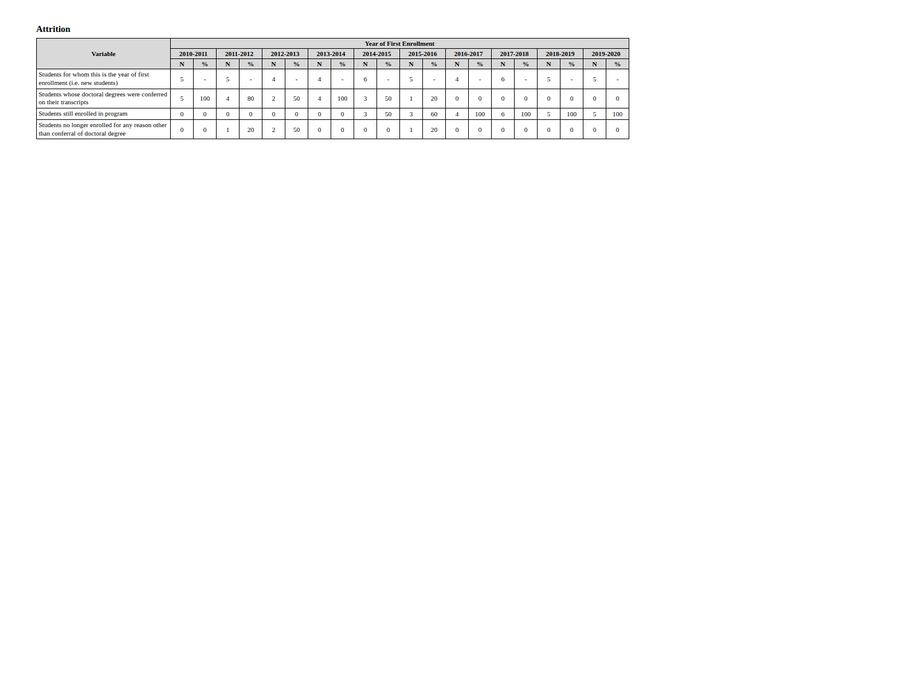Attrition
| Variable | Year of First Enrollment |
| --- | --- |
| 2010-2011 | 2011-2012 | 2012-2013 | 2013-2014 | 2014-2015 | 2015-2016 | 2016-2017 | 2017-2018 | 2018-2019 | 2019-2020 |
| N | % | N | % | N | % | N | % | N | % | N | % | N | % | N | % | N | % | N | % |
| Students for whom this is the year of first enrollment (i.e. new students) | 5 | - | 5 | - | 4 | - | 4 | - | 6 | - | 5 | - | 4 | - | 6 | - | 5 | - | 5 | - |
| Students whose doctoral degrees were conferred on their transcripts | 5 | 100 | 4 | 80 | 2 | 50 | 4 | 100 | 3 | 50 | 1 | 20 | 0 | 0 | 0 | 0 | 0 | 0 | 0 | 0 |
| Students still enrolled in program | 0 | 0 | 0 | 0 | 0 | 0 | 0 | 0 | 3 | 50 | 3 | 60 | 4 | 100 | 6 | 100 | 5 | 100 | 5 | 100 |
| Students no longer enrolled for any reason other than conferral of doctoral degree | 0 | 0 | 1 | 20 | 2 | 50 | 0 | 0 | 0 | 0 | 1 | 20 | 0 | 0 | 0 | 0 | 0 | 0 | 0 | 0 |